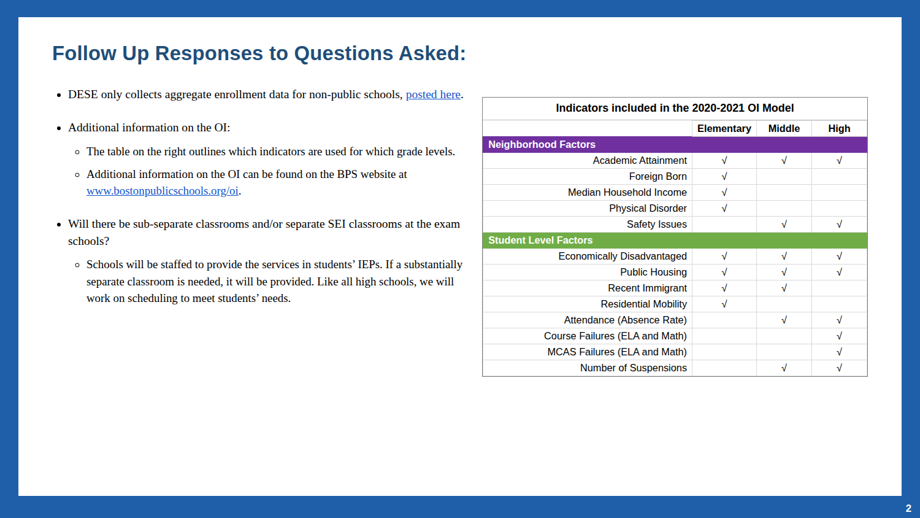Follow Up Responses to Questions Asked:
DESE only collects aggregate enrollment data for non-public schools, posted here.
Additional information on the OI:
The table on the right outlines which indicators are used for which grade levels.
Additional information on the OI can be found on the BPS website at www.bostonpublicschools.org/oi.
Will there be sub-separate classrooms and/or separate SEI classrooms at the exam schools?
Schools will be staffed to provide the services in students’ IEPs. If a substantially separate classroom is needed, it will be provided. Like all high schools, we will work on scheduling to meet students’ needs.
Indicators included in the 2020-2021 OI Model
| | Elementary | Middle | High |
| --- | --- | --- | --- |
| Neighborhood Factors |
| Academic Attainment | √ | √ | √ |
| Foreign Born | √ | | |
| Median Household Income | √ | | |
| Physical Disorder | √ | | |
| Safety Issues | | √ | √ |
| Student Level Factors |
| Economically Disadvantaged | √ | √ | √ |
| Public Housing | √ | √ | √ |
| Recent Immigrant | √ | √ | |
| Residential Mobility | √ | | |
| Attendance (Absence Rate) | | √ | √ |
| Course Failures (ELA and Math) | | | √ |
| MCAS Failures (ELA and Math) | | | √ |
| Number of Suspensions | | √ | √ |
2